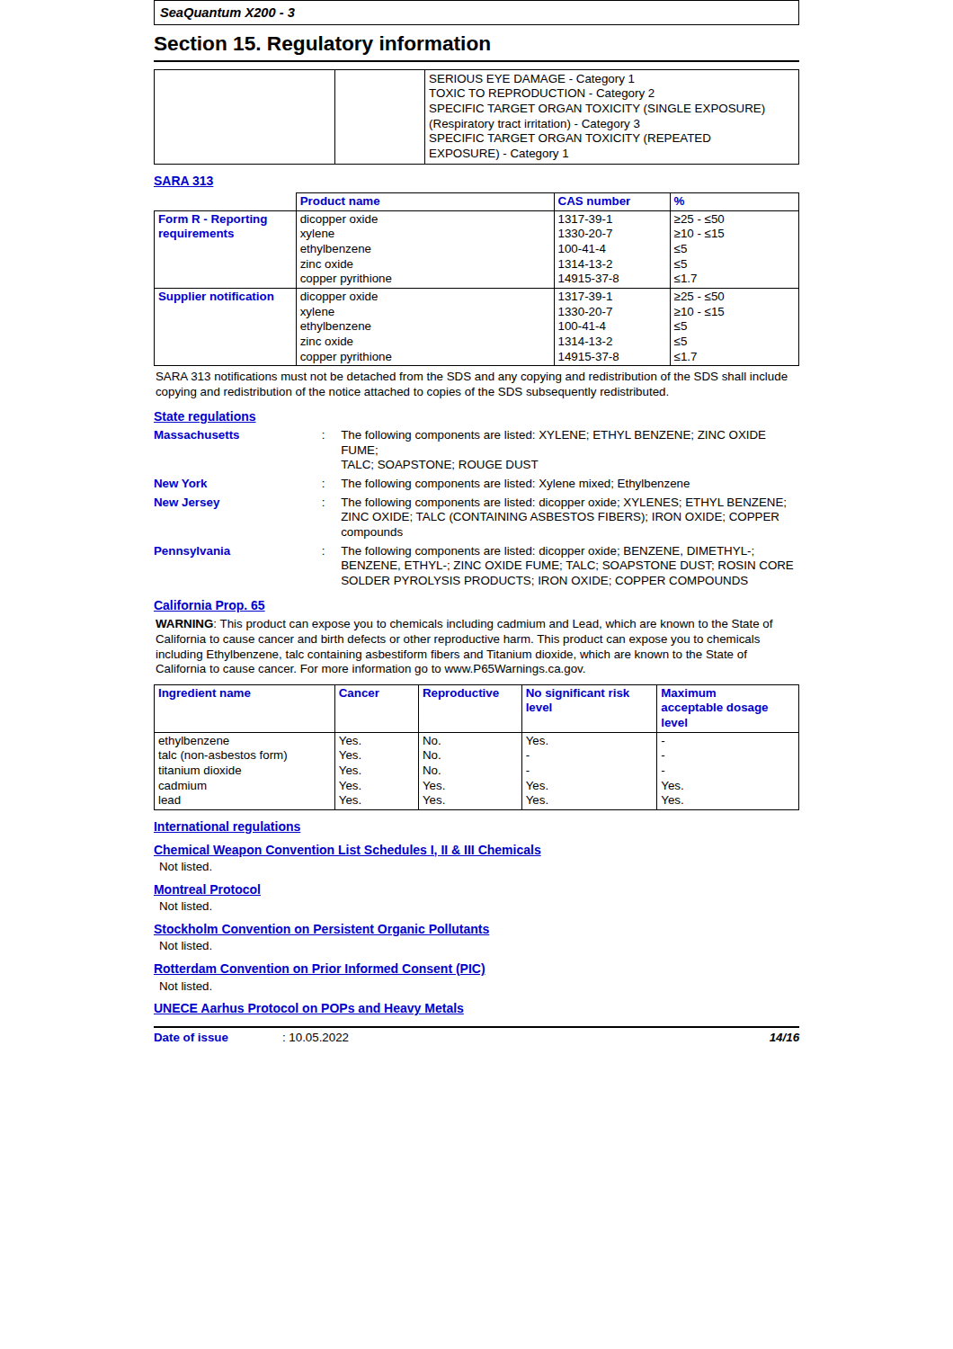SeaQuantum X200 - 3
Section 15. Regulatory information
| | | SERIOUS EYE DAMAGE - Category 1 TOXIC TO REPRODUCTION - Category 2 SPECIFIC TARGET ORGAN TOXICITY (SINGLE EXPOSURE) (Respiratory tract irritation) - Category 3 SPECIFIC TARGET ORGAN TOXICITY (REPEATED EXPOSURE) - Category 1 |
SARA 313
| | Product name | CAS number | % |
| --- | --- | --- | --- |
| Form R - Reporting requirements | dicopper oxide xylene ethylbenzene zinc oxide copper pyrithione | 1317-39-1 1330-20-7 100-41-4 1314-13-2 14915-37-8 | ≥25 - ≤50 ≥10 - ≤15 ≤5 ≤5 ≤1.7 |
| Supplier notification | dicopper oxide xylene ethylbenzene zinc oxide copper pyrithione | 1317-39-1 1330-20-7 100-41-4 1314-13-2 14915-37-8 | ≥25 - ≤50 ≥10 - ≤15 ≤5 ≤5 ≤1.7 |
SARA 313 notifications must not be detached from the SDS and any copying and redistribution of the SDS shall include copying and redistribution of the notice attached to copies of the SDS subsequently redistributed.
State regulations
Massachusetts
:
The following components are listed: XYLENE; ETHYL BENZENE; ZINC OXIDE FUME;
TALC; SOAPSTONE; ROUGE DUST
New York
:
The following components are listed: Xylene mixed; Ethylbenzene
New Jersey
:
The following components are listed: dicopper oxide; XYLENES; ETHYL BENZENE;
ZINC OXIDE; TALC (CONTAINING ASBESTOS FIBERS); IRON OXIDE; COPPER
compounds
Pennsylvania
:
The following components are listed: dicopper oxide; BENZENE, DIMETHYL-;
BENZENE, ETHYL-; ZINC OXIDE FUME; TALC; SOAPSTONE DUST; ROSIN CORE
SOLDER PYROLYSIS PRODUCTS; IRON OXIDE; COPPER COMPOUNDS
California Prop. 65
WARNING: This product can expose you to chemicals including cadmium and Lead, which are known to the State of California to cause cancer and birth defects or other reproductive harm. This product can expose you to chemicals including Ethylbenzene, talc containing asbestiform fibers and Titanium dioxide, which are known to the State of California to cause cancer. For more information go to www.P65Warnings.ca.gov.
| Ingredient name | Cancer | Reproductive | No significant risk level | Maximum acceptable dosage level |
| --- | --- | --- | --- | --- |
| ethylbenzene talc (non-asbestos form) titanium dioxide cadmium lead | Yes. Yes. Yes. Yes. Yes. | No. No. No. Yes. Yes. | Yes. - - Yes. Yes. | - - - Yes. Yes. |
International regulations
Chemical Weapon Convention List Schedules I, II & III Chemicals
Not listed.
Montreal Protocol
Not listed.
Stockholm Convention on Persistent Organic Pollutants
Not listed.
Rotterdam Convention on Prior Informed Consent (PIC)
Not listed.
UNECE Aarhus Protocol on POPs and Heavy Metals
Date of issue : 10.05.2022 14/16